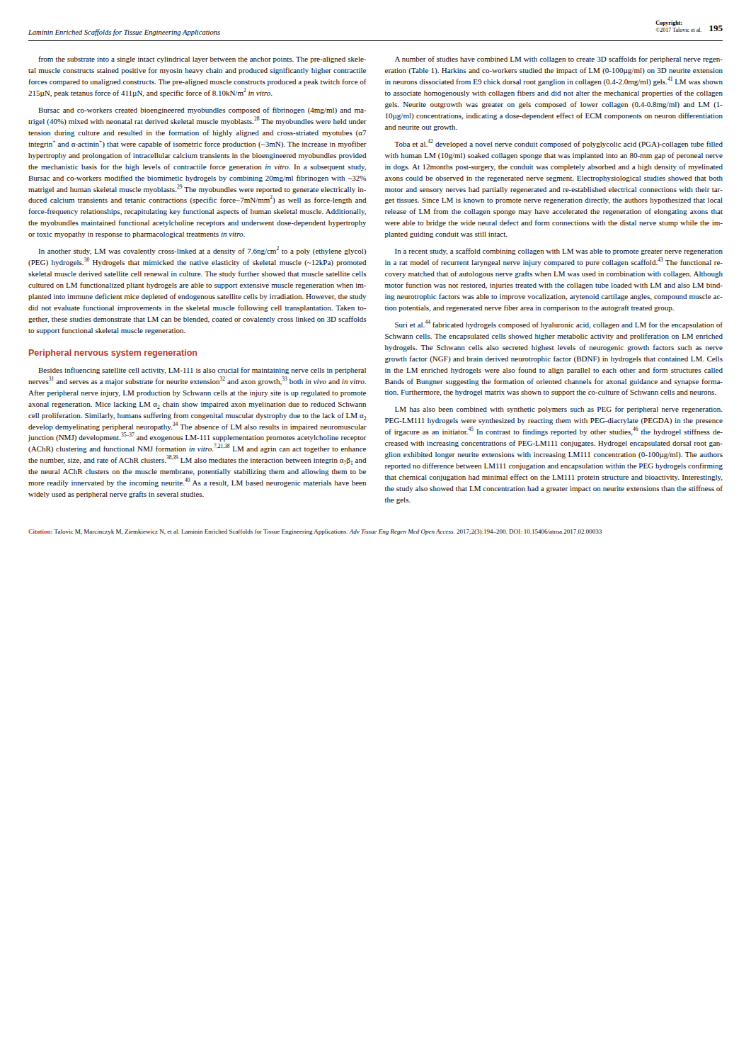Laminin Enriched Scaffolds for Tissue Engineering Applications
Copyright:
©2017 Talovic et al.
195
from the substrate into a single intact cylindrical layer between the anchor points. The pre-aligned skeletal muscle constructs stained positive for myosin heavy chain and produced significantly higher contractile forces compared to unaligned constructs. The pre-aligned muscle constructs produced a peak twitch force of 215µN, peak tetanus force of 411µN, and specific force of 8.10kN/m2 in vitro.
Bursac and co-workers created bioengineered myobundles composed of fibrinogen (4mg/ml) and matrigel (40%) mixed with neonatal rat derived skeletal muscle myoblasts.28 The myobundles were held under tension during culture and resulted in the formation of highly aligned and cross-striated myotubes (α7 integrin+ and α-actinin+) that were capable of isometric force production (~3mN). The increase in myofiber hypertrophy and prolongation of intracellular calcium transients in the bioengineered myobundles provided the mechanistic basis for the high levels of contractile force generation in vitro. In a subsequent study, Bursac and co-workers modified the biomimetic hydrogels by combining 20mg/ml fibrinogen with ~32% matrigel and human skeletal muscle myoblasts.29 The myobundles were reported to generate electrically induced calcium transients and tetanic contractions (specific force~7mN/mm2) as well as force-length and force-frequency relationships, recapitulating key functional aspects of human skeletal muscle. Additionally, the myobundles maintained functional acetylcholine receptors and underwent dose-dependent hypertrophy or toxic myopathy in response to pharmacological treatments in vitro.
In another study, LM was covalently cross-linked at a density of 7.6ng/cm2 to a poly (ethylene glycol) (PEG) hydrogels.30 Hydrogels that mimicked the native elasticity of skeletal muscle (~12kPa) promoted skeletal muscle derived satellite cell renewal in culture. The study further showed that muscle satellite cells cultured on LM functionalized pliant hydrogels are able to support extensive muscle regeneration when implanted into immune deficient mice depleted of endogenous satellite cells by irradiation. However, the study did not evaluate functional improvements in the skeletal muscle following cell transplantation. Taken together, these studies demonstrate that LM can be blended, coated or covalently cross linked on 3D scaffolds to support functional skeletal muscle regeneration.
Peripheral nervous system regeneration
Besides influencing satellite cell activity, LM-111 is also crucial for maintaining nerve cells in peripheral nerves31 and serves as a major substrate for neurite extension32 and axon growth,33 both in vivo and in vitro. After peripheral nerve injury, LM production by Schwann cells at the injury site is up regulated to promote axonal regeneration. Mice lacking LM α2 chain show impaired axon myelination due to reduced Schwann cell proliferation. Similarly, humans suffering from congenital muscular dystrophy due to the lack of LM α2 develop demyelinating peripheral neuropathy.34 The absence of LM also results in impaired neuromuscular junction (NMJ) development.35–37 and exogenous LM-111 supplementation promotes acetylcholine receptor (AChR) clustering and functional NMJ formation in vitro.7,21,38 LM and agrin can act together to enhance the number, size, and rate of AChR clusters.38,39 LM also mediates the interaction between integrin α7β1 and the neural AChR clusters on the muscle membrane, potentially stabilizing them and allowing them to be more readily innervated by the incoming neurite.40 As a result, LM based neurogenic materials have been widely used as peripheral nerve grafts in several studies.
A number of studies have combined LM with collagen to create 3D scaffolds for peripheral nerve regeneration (Table 1). Harkins and co-workers studied the impact of LM (0-100µg/ml) on 3D neurite extension in neurons dissociated from E9 chick dorsal root ganglion in collagen (0.4-2.0mg/ml) gels.41 LM was shown to associate homogenously with collagen fibers and did not alter the mechanical properties of the collagen gels. Neurite outgrowth was greater on gels composed of lower collagen (0.4-0.8mg/ml) and LM (1-10µg/ml) concentrations, indicating a dose-dependent effect of ECM components on neuron differentiation and neurite out growth.
Toba et al.42 developed a novel nerve conduit composed of polyglycolic acid (PGA)-collagen tube filled with human LM (10g/ml) soaked collagen sponge that was implanted into an 80-mm gap of peroneal nerve in dogs. At 12months post-surgery, the conduit was completely absorbed and a high density of myelinated axons could be observed in the regenerated nerve segment. Electrophysiological studies showed that both motor and sensory nerves had partially regenerated and re-established electrical connections with their target tissues. Since LM is known to promote nerve regeneration directly, the authors hypothesized that local release of LM from the collagen sponge may have accelerated the regeneration of elongating axons that were able to bridge the wide neural defect and form connections with the distal nerve stump while the implanted guiding conduit was still intact.
In a recent study, a scaffold combining collagen with LM was able to promote greater nerve regeneration in a rat model of recurrent laryngeal nerve injury compared to pure collagen scaffold.43 The functional recovery matched that of autologous nerve grafts when LM was used in combination with collagen. Although motor function was not restored, injuries treated with the collagen tube loaded with LM and also LM binding neurotrophic factors was able to improve vocalization, arytenoid cartilage angles, compound muscle action potentials, and regenerated nerve fiber area in comparison to the autograft treated group.
Suri et al.44 fabricated hydrogels composed of hyaluronic acid, collagen and LM for the encapsulation of Schwann cells. The encapsulated cells showed higher metabolic activity and proliferation on LM enriched hydrogels. The Schwann cells also secreted highest levels of neurogenic growth factors such as nerve growth factor (NGF) and brain derived neurotrophic factor (BDNF) in hydrogels that contained LM. Cells in the LM enriched hydrogels were also found to align parallel to each other and form structures called Bands of Bungner suggesting the formation of oriented channels for axonal guidance and synapse formation. Furthermore, the hydrogel matrix was shown to support the co-culture of Schwann cells and neurons.
LM has also been combined with synthetic polymers such as PEG for peripheral nerve regeneration. PEG-LM111 hydrogels were synthesized by reacting them with PEG-diacrylate (PEGDA) in the presence of irgacure as an initiator.45 In contrast to findings reported by other studies,46 the hydrogel stiffness decreased with increasing concentrations of PEG-LM111 conjugates. Hydrogel encapsulated dorsal root ganglion exhibited longer neurite extensions with increasing LM111 concentration (0-100µg/ml). The authors reported no difference between LM111 conjugation and encapsulation within the PEG hydrogels confirming that chemical conjugation had minimal effect on the LM111 protein structure and bioactivity. Interestingly, the study also showed that LM concentration had a greater impact on neurite extensions than the stiffness of the gels.
Citation: Talovic M, Marcinczyk M, Ziemkiewicz N, et al. Laminin Enriched Scaffolds for Tissue Engineering Applications. Adv Tissue Eng Regen Med Open Access. 2017;2(3):194–200. DOI: 10.15406/atroa.2017.02.00033